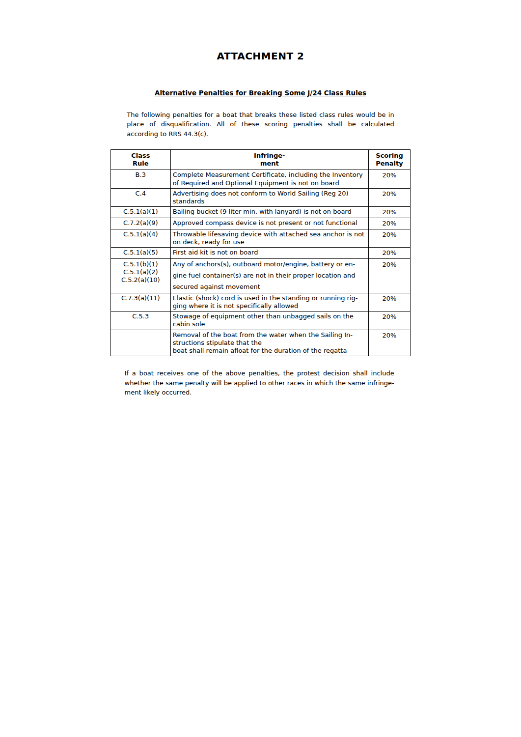ATTACHMENT 2
Alternative Penalties for Breaking Some J/24 Class Rules
The following penalties for a boat that breaks these listed class rules would be in place of disqualification. All of these scoring penalties shall be calculated according to RRS 44.3(c).
| Class Rule | Infringe- ment | Scoring Penalty |
| --- | --- | --- |
| B.3 | Complete Measurement Certificate, including the Inventory of Required and Optional Equipment is not on board | 20% |
| C.4 | Advertising does not conform to World Sailing (Reg 20) standards | 20% |
| C.5.1(a)(1) | Bailing bucket (9 liter min. with lanyard) is not on board | 20% |
| C.7.2(a)(9) | Approved compass device is not present or not functional | 20% |
| C.5.1(a)(4) | Throwable lifesaving device with attached sea anchor is not on deck, ready for use | 20% |
| C.5.1(a)(5) | First aid kit is not on board | 20% |
| C.5.1(b)(1) C.5.1(a)(2) C.5.2(a)(10) | Any of anchors(s), outboard motor/engine, battery or en- gine fuel container(s) are not in their proper location and secured against movement | 20% |
| C.7.3(a)(11) | Elastic (shock) cord is used in the standing or running rig-ging where it is not specifically allowed | 20% |
| C.5.3 | Stowage of equipment other than unbagged sails on the cabin sole | 20% |
| | Removal of the boat from the water when the Sailing In-structions stipulate that the boat shall remain afloat for the duration of the regatta | 20% |
If a boat receives one of the above penalties, the protest decision shall include whether the same penalty will be applied to other races in which the same infringe-ment likely occurred.